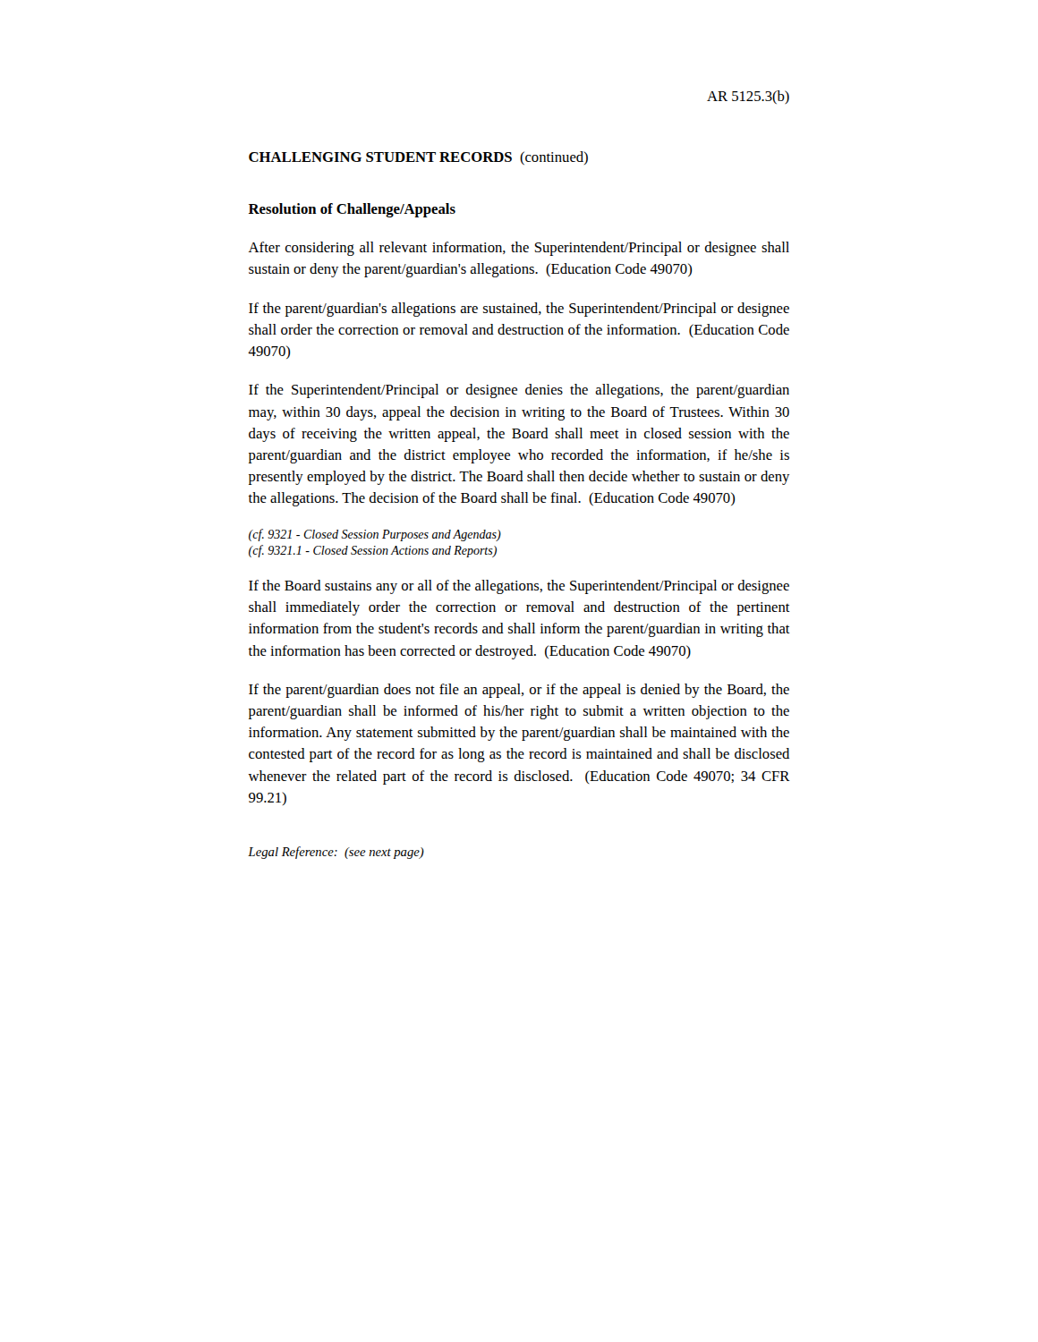AR 5125.3(b)
CHALLENGING STUDENT RECORDS (continued)
Resolution of Challenge/Appeals
After considering all relevant information, the Superintendent/Principal or designee shall sustain or deny the parent/guardian's allegations. (Education Code 49070)
If the parent/guardian's allegations are sustained, the Superintendent/Principal or designee shall order the correction or removal and destruction of the information. (Education Code 49070)
If the Superintendent/Principal or designee denies the allegations, the parent/guardian may, within 30 days, appeal the decision in writing to the Board of Trustees. Within 30 days of receiving the written appeal, the Board shall meet in closed session with the parent/guardian and the district employee who recorded the information, if he/she is presently employed by the district. The Board shall then decide whether to sustain or deny the allegations. The decision of the Board shall be final. (Education Code 49070)
(cf. 9321 - Closed Session Purposes and Agendas) (cf. 9321.1 - Closed Session Actions and Reports)
If the Board sustains any or all of the allegations, the Superintendent/Principal or designee shall immediately order the correction or removal and destruction of the pertinent information from the student's records and shall inform the parent/guardian in writing that the information has been corrected or destroyed. (Education Code 49070)
If the parent/guardian does not file an appeal, or if the appeal is denied by the Board, the parent/guardian shall be informed of his/her right to submit a written objection to the information. Any statement submitted by the parent/guardian shall be maintained with the contested part of the record for as long as the record is maintained and shall be disclosed whenever the related part of the record is disclosed. (Education Code 49070; 34 CFR 99.21)
Legal Reference: (see next page)